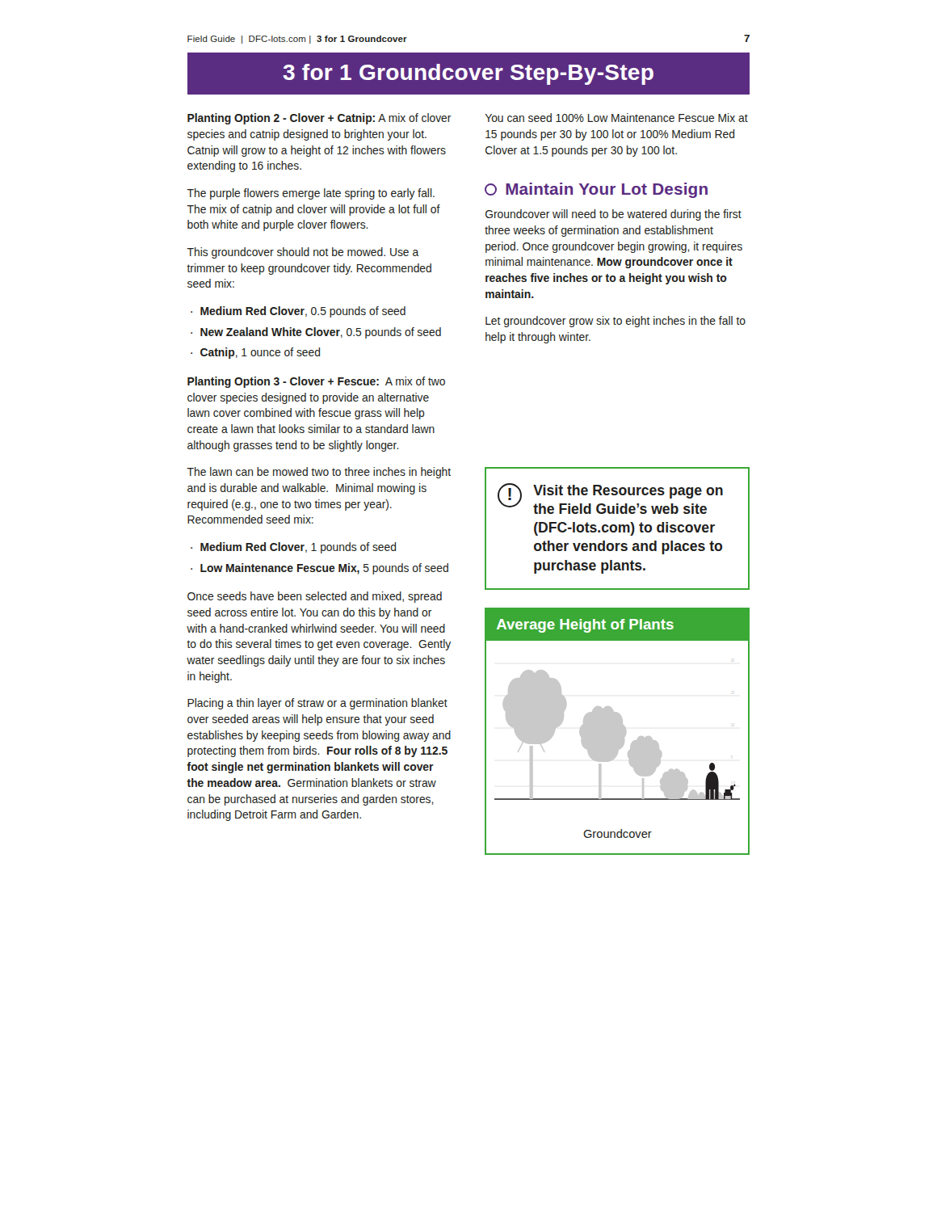Field Guide | DFC-lots.com | 3 for 1 Groundcover
7
3 for 1 Groundcover Step-By-Step
Planting Option 2 - Clover + Catnip: A mix of clover species and catnip designed to brighten your lot. Catnip will grow to a height of 12 inches with flowers extending to 16 inches.
The purple flowers emerge late spring to early fall. The mix of catnip and clover will provide a lot full of both white and purple clover flowers.
This groundcover should not be mowed. Use a trimmer to keep groundcover tidy. Recommended seed mix:
Medium Red Clover, 0.5 pounds of seed
New Zealand White Clover, 0.5 pounds of seed
Catnip, 1 ounce of seed
Planting Option 3 - Clover + Fescue: A mix of two clover species designed to provide an alternative lawn cover combined with fescue grass will help create a lawn that looks similar to a standard lawn although grasses tend to be slightly longer.
The lawn can be mowed two to three inches in height and is durable and walkable. Minimal mowing is required (e.g., one to two times per year). Recommended seed mix:
Medium Red Clover, 1 pounds of seed
Low Maintenance Fescue Mix, 5 pounds of seed
Once seeds have been selected and mixed, spread seed across entire lot. You can do this by hand or with a hand-cranked whirlwind seeder. You will need to do this several times to get even coverage. Gently water seedlings daily until they are four to six inches in height.
Placing a thin layer of straw or a germination blanket over seeded areas will help ensure that your seed establishes by keeping seeds from blowing away and protecting them from birds. Four rolls of 8 by 112.5 foot single net germination blankets will cover the meadow area. Germination blankets or straw can be purchased at nurseries and garden stores, including Detroit Farm and Garden.
You can seed 100% Low Maintenance Fescue Mix at 15 pounds per 30 by 100 lot or 100% Medium Red Clover at 1.5 pounds per 30 by 100 lot.
Maintain Your Lot Design
Groundcover will need to be watered during the first three weeks of germination and establishment period. Once groundcover begin growing, it requires minimal maintenance. Mow groundcover once it reaches five inches or to a height you wish to maintain.
Let groundcover grow six to eight inches in the fall to help it through winter.
!
Visit the Resources page on the Field Guide’s web site (DFC-lots.com) to discover other vendors and places to purchase plants.
Average Height of Plants
20' 15' 10' 5' 2.5'
Groundcover